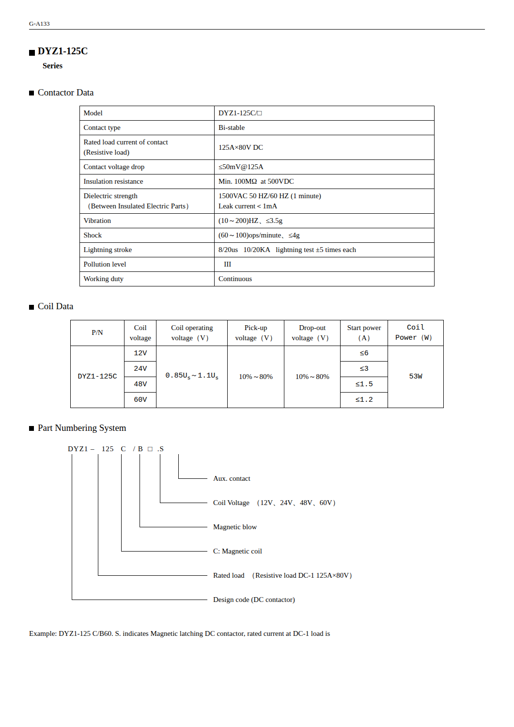G-A133
DYZ1-125C
Series
Contactor Data
| Model | DYZ1-125C/□ |
| Contact type | Bi-stable |
| Rated load current of contact (Resistive load) | 125A×80V DC |
| Contact voltage drop | ≤50mV@125A |
| Insulation resistance | Min. 100MΩ at 500VDC |
| Dielectric strength （Between Insulated Electric Parts） | 1500VAC 50 HZ/60 HZ (1 minute) Leak current＜1mA |
| Vibration | (10～200)HZ、≤3.5g |
| Shock | (60～100)ops/minute、≤4g |
| Lightning stroke | 8/20us 10/20KA lightning test ±5 times each |
| Pollution level | III |
| Working duty | Continuous |
Coil Data
| P/N | Coil voltage | Coil operating voltage（V） | Pick-up voltage（V） | Drop-out voltage（V） | Start power （A） | Coil Power（W） |
| --- | --- | --- | --- | --- | --- | --- |
| DYZ1-125C | 12V | 0.85U s ～1.1U s | 10%～80% | 10%～80% | ≤6 | 53W |
| 24V | ≤3 |
| 48V | ≤1.5 |
| 60V | ≤1.2 |
Part Numbering System
DYZ1 – 125 C / B □ .S
Aux. contact
Coil Voltage （12V、24V、48V、60V）
Magnetic blow
C: Magnetic coil
Rated load （Resistive load DC-1 125A×80V）
Design code (DC contactor)
Example: DYZ1-125 C/B60. S. indicates Magnetic latching DC contactor, rated current at DC-1 load is